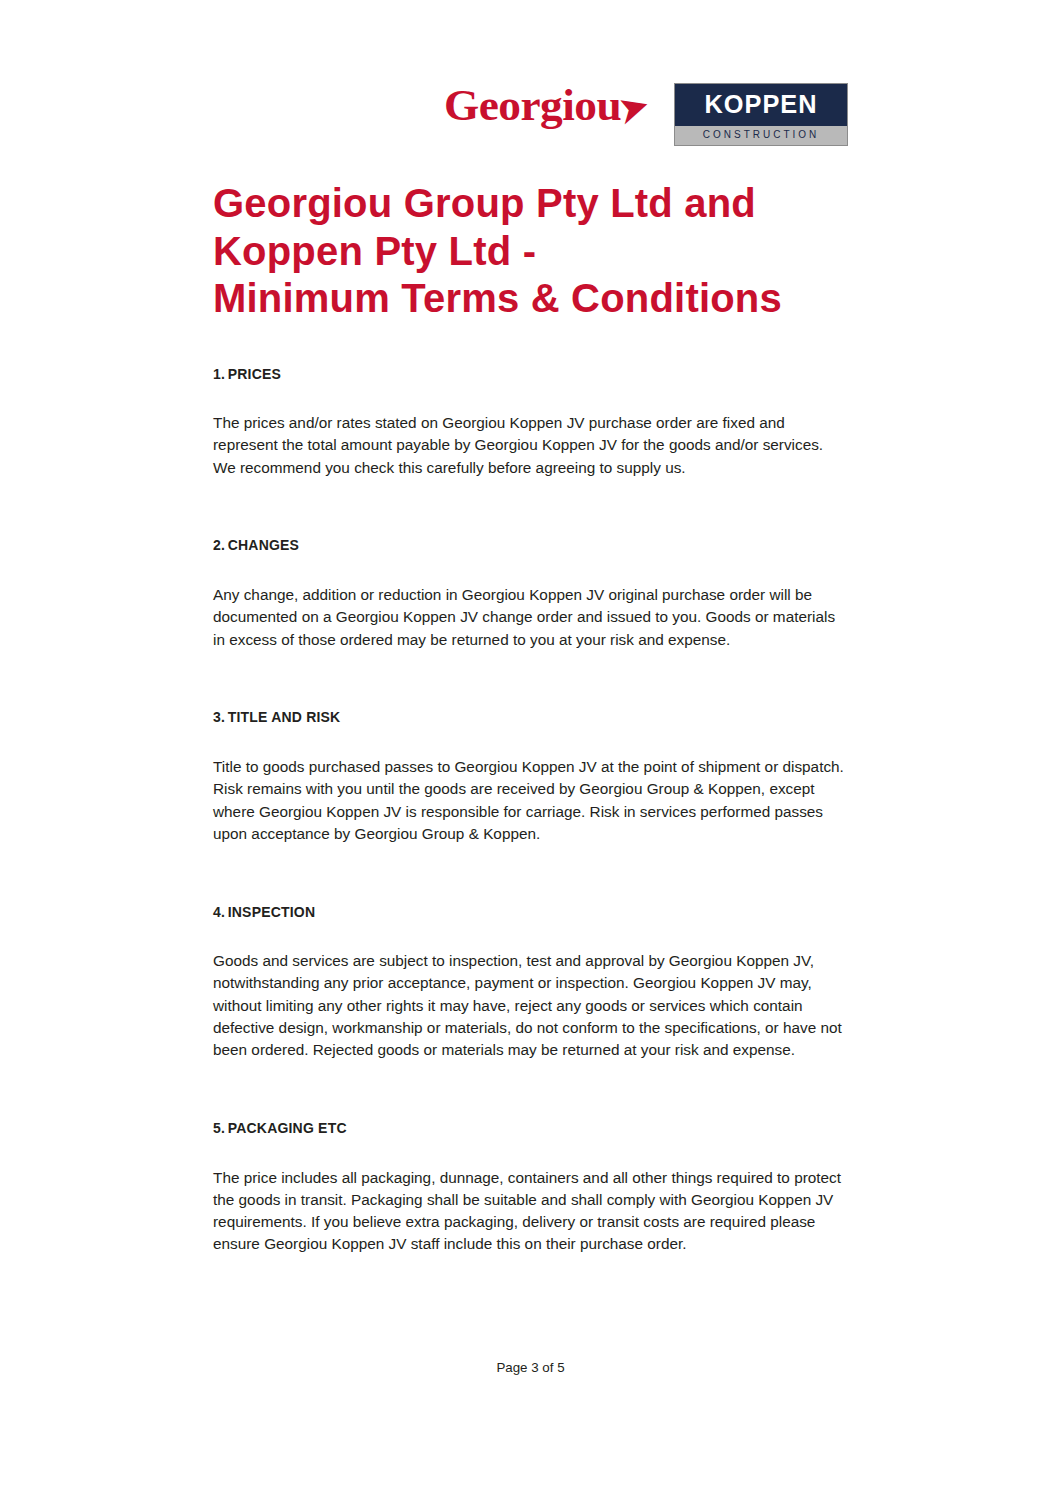Georgiou➤
KOPPEN
CONSTRUCTION
Georgiou Group Pty Ltd and
Koppen Pty Ltd -
Minimum Terms & Conditions
1. PRICES
The prices and/or rates stated on Georgiou Koppen JV purchase order are fixed and represent the total amount payable by Georgiou Koppen JV for the goods and/or services. We recommend you check this carefully before agreeing to supply us.
2. CHANGES
Any change, addition or reduction in Georgiou Koppen JV original purchase order will be documented on a Georgiou Koppen JV change order and issued to you. Goods or materials in excess of those ordered may be returned to you at your risk and expense.
3. TITLE AND RISK
Title to goods purchased passes to Georgiou Koppen JV at the point of shipment or dispatch. Risk remains with you until the goods are received by Georgiou Group & Koppen, except where Georgiou Koppen JV is responsible for carriage. Risk in services performed passes upon acceptance by Georgiou Group & Koppen.
4. INSPECTION
Goods and services are subject to inspection, test and approval by Georgiou Koppen JV, notwithstanding any prior acceptance, payment or inspection. Georgiou Koppen JV may, without limiting any other rights it may have, reject any goods or services which contain defective design, workmanship or materials, do not conform to the specifications, or have not been ordered. Rejected goods or materials may be returned at your risk and expense.
5. PACKAGING ETC
The price includes all packaging, dunnage, containers and all other things required to protect the goods in transit. Packaging shall be suitable and shall comply with Georgiou Koppen JV requirements. If you believe extra packaging, delivery or transit costs are required please ensure Georgiou Koppen JV staff include this on their purchase order.
Page 3 of 5